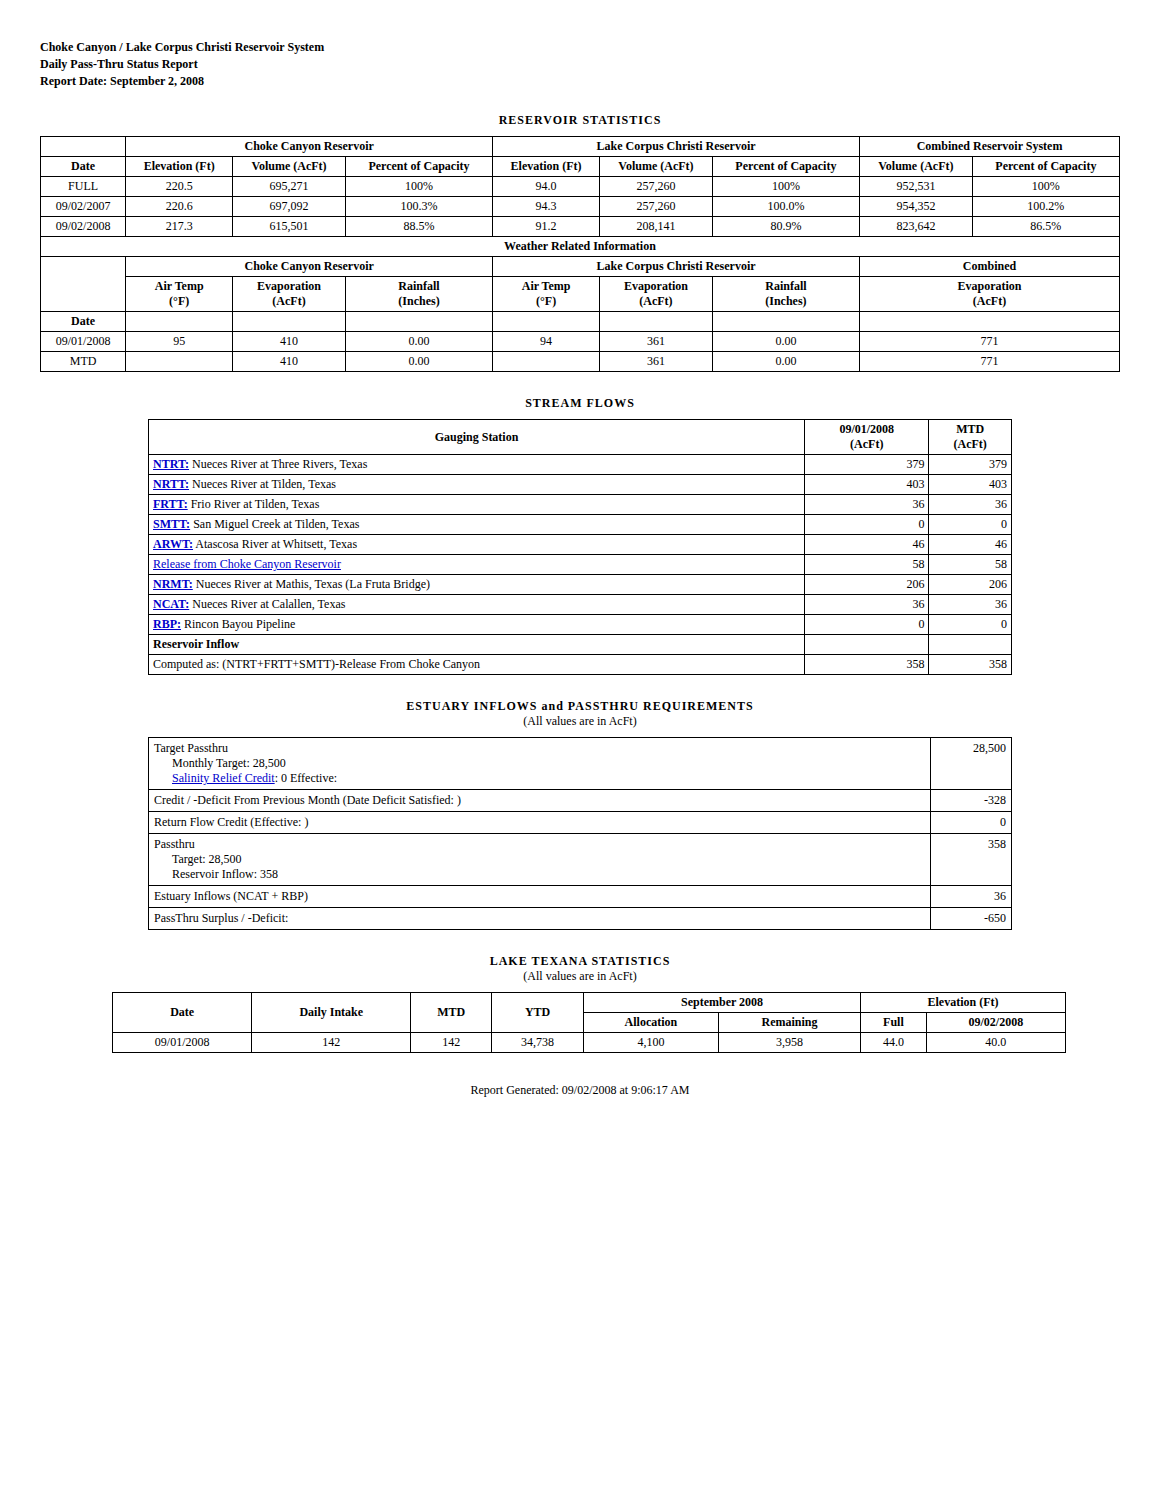Choke Canyon / Lake Corpus Christi Reservoir System
Daily Pass-Thru Status Report
Report Date: September 2, 2008
RESERVOIR STATISTICS
| | Choke Canyon Reservoir | Lake Corpus Christi Reservoir | Combined Reservoir System |
| --- | --- | --- | --- |
| Date | Elevation (Ft) | Volume (AcFt) | Percent of Capacity | Elevation (Ft) | Volume (AcFt) | Percent of Capacity | Volume (AcFt) | Percent of Capacity |
| FULL | 220.5 | 695,271 | 100% | 94.0 | 257,260 | 100% | 952,531 | 100% |
| 09/02/2007 | 220.6 | 697,092 | 100.3% | 94.3 | 257,260 | 100.0% | 954,352 | 100.2% |
| 09/02/2008 | 217.3 | 615,501 | 88.5% | 91.2 | 208,141 | 80.9% | 823,642 | 86.5% |
| Weather Related Information |
| | Choke Canyon Reservoir | Lake Corpus Christi Reservoir | Combined |
| Air Temp (°F) | Evaporation (AcFt) | Rainfall (Inches) | Air Temp (°F) | Evaporation (AcFt) | Rainfall (Inches) | Evaporation (AcFt) |
| Date | | | | | | | |
| 09/01/2008 | 95 | 410 | 0.00 | 94 | 361 | 0.00 | 771 |
| MTD | | 410 | 0.00 | | 361 | 0.00 | 771 |
STREAM FLOWS
| Gauging Station | 09/01/2008 (AcFt) | MTD (AcFt) |
| --- | --- | --- |
| NTRT: Nueces River at Three Rivers, Texas | 379 | 379 |
| NRTT: Nueces River at Tilden, Texas | 403 | 403 |
| FRTT: Frio River at Tilden, Texas | 36 | 36 |
| SMTT: San Miguel Creek at Tilden, Texas | 0 | 0 |
| ARWT: Atascosa River at Whitsett, Texas | 46 | 46 |
| Release from Choke Canyon Reservoir | 58 | 58 |
| NRMT: Nueces River at Mathis, Texas (La Fruta Bridge) | 206 | 206 |
| NCAT: Nueces River at Calallen, Texas | 36 | 36 |
| RBP: Rincon Bayou Pipeline | 0 | 0 |
| Reservoir Inflow | | |
| Computed as: (NTRT+FRTT+SMTT)-Release From Choke Canyon | 358 | 358 |
ESTUARY INFLOWS and PASSTHRU REQUIREMENTS
(All values are in AcFt)
| Target Passthru Monthly Target: 28,500 Salinity Relief Credit : 0 Effective: | 28,500 |
| Credit / -Deficit From Previous Month (Date Deficit Satisfied: ) | -328 |
| Return Flow Credit (Effective: ) | 0 |
| Passthru Target: 28,500 Reservoir Inflow: 358 | 358 |
| Estuary Inflows (NCAT + RBP) | 36 |
| PassThru Surplus / -Deficit: | -650 |
LAKE TEXANA STATISTICS
(All values are in AcFt)
| | Date | Daily Intake | MTD | YTD | September 2008 | Elevation (Ft) |
| --- | --- | --- | --- | --- | --- | --- |
| Allocation | Remaining | Full | 09/02/2008 |
| | 09/01/2008 | 142 | 142 | 34,738 | 4,100 | 3,958 | 44.0 | 40.0 |
Report Generated: 09/02/2008 at 9:06:17 AM